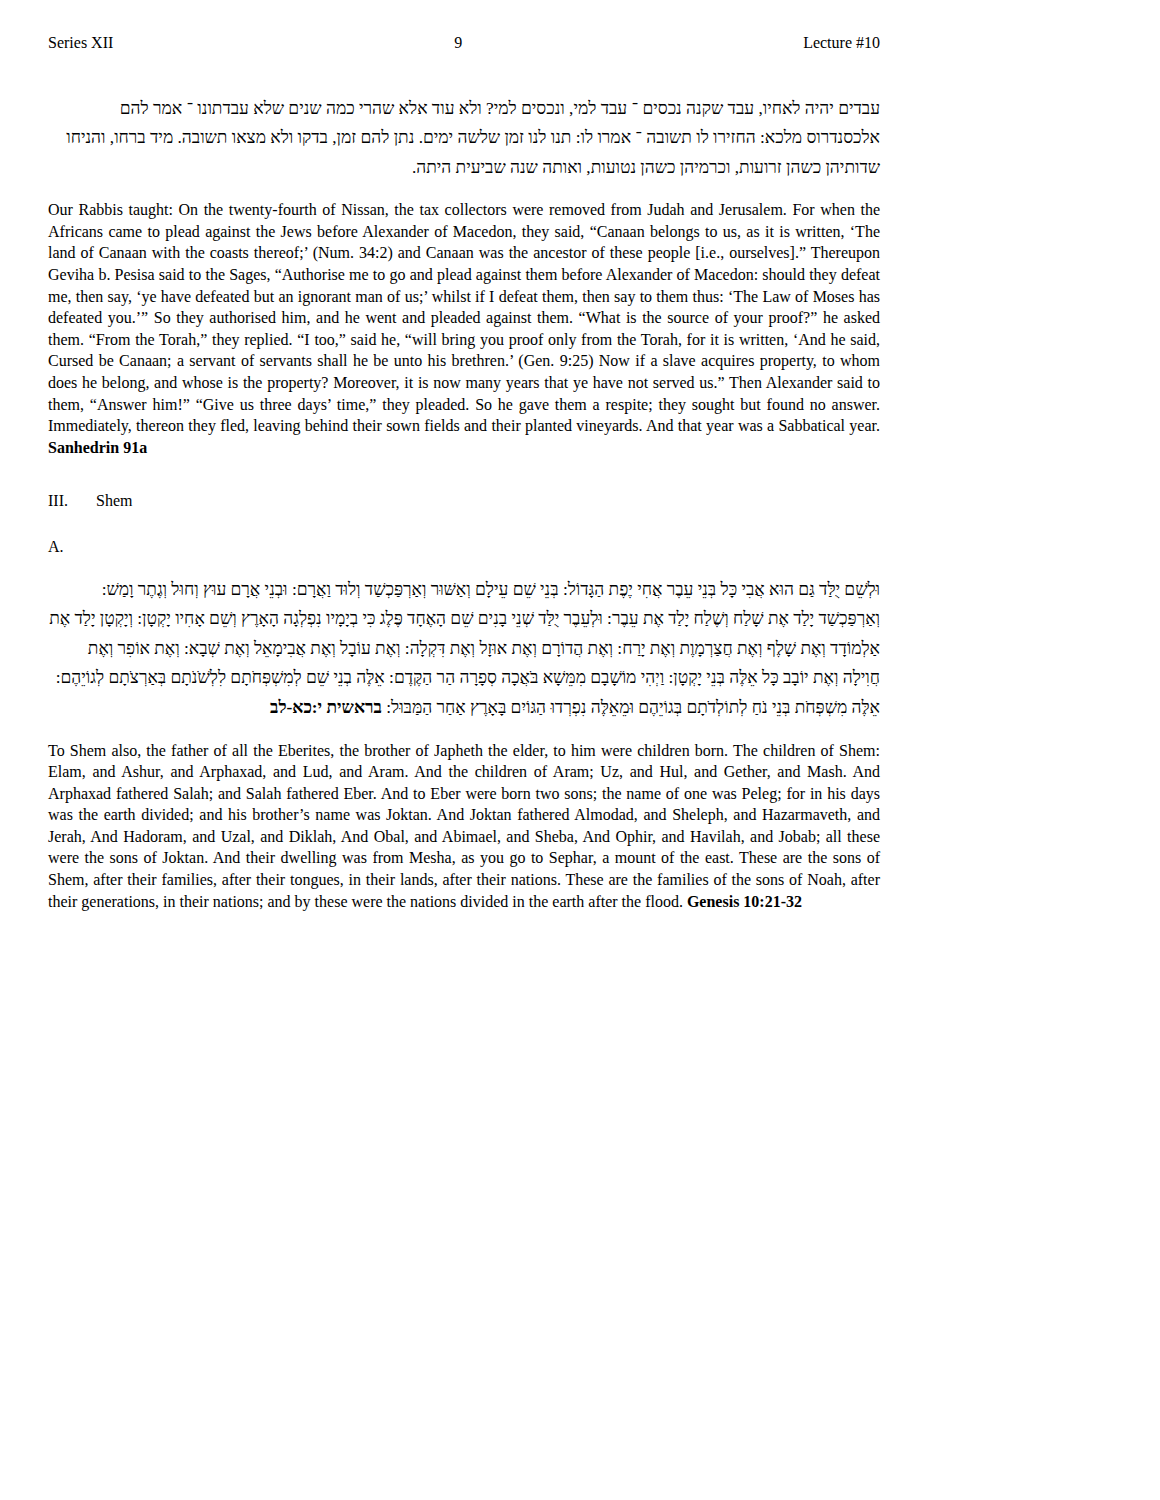Series XII 9 Lecture #10
עבדים יהיה לאחיו, עבד שקנה נכסים ־ עבד למי, ונכסים למי? ולא עוד אלא שהרי כמה שנים שלא עבדתונו ־ אמר להם אלכסנדרוס מלכא: החזירו לו תשובה ־ אמרו לו: תנו לנו זמן שלשה ימים. נתן להם זמן, בדקו ולא מצאו תשובה. מיד ברחו, והניחו שדותיהן כשהן זרועות, וכרמיהן כשהן נטועות, ואותה שנה שביעית היתה.
Our Rabbis taught: On the twenty-fourth of Nissan, the tax collectors were removed from Judah and Jerusalem. For when the Africans came to plead against the Jews before Alexander of Macedon, they said, “Canaan belongs to us, as it is written, ‘The land of Canaan with the coasts thereof;’ (Num. 34:2) and Canaan was the ancestor of these people [i.e., ourselves].” Thereupon Geviha b. Pesisa said to the Sages, “Authorise me to go and plead against them before Alexander of Macedon: should they defeat me, then say, ‘ye have defeated but an ignorant man of us;’ whilst if I defeat them, then say to them thus: ‘The Law of Moses has defeated you.’” So they authorised him, and he went and pleaded against them. “What is the source of your proof?” he asked them. “From the Torah,” they replied. “I too,” said he, “will bring you proof only from the Torah, for it is written, ‘And he said, Cursed be Canaan; a servant of servants shall he be unto his brethren.’ (Gen. 9:25) Now if a slave acquires property, to whom does he belong, and whose is the property? Moreover, it is now many years that ye have not served us.” Then Alexander said to them, “Answer him!” “Give us three days’ time,” they pleaded. So he gave them a respite; they sought but found no answer. Immediately, thereon they fled, leaving behind their sown fields and their planted vineyards. And that year was a Sabbatical year. Sanhedrin 91a
III. Shem
A.
וּלְשֵׁם יֻלַּד גַּם הוּא אֲבִי כָּל בְּנֵי עֵבֶר אֲחִי יֶפֶת הַגָּדוֹל: בְּנֵי שֵׁם עֵילָם וְאַשּׁוּר וְאַרְפַּכְשַׁד וְלוּד וַאֲרָם: וּבְנֵי אֲרָם עוּץ וְחוּל וְגֶתֶר וָמַשׁ: וְאַרְפַּכְשַׁד יָלַד אֶת שָׁלַח וְשֶׁלַח יָלַד אֶת עֵבֶר: וּלְעֵבֶר יֻלַּד שְׁנֵי בָנִים שֵׁם הָאֶחָד פֶּלֶג כִּי בְיָמָיו נִפְלְגָה הָאָרֶץ וְשֵׁם אָחִיו יָקְטָן: וְיָקְטָן יָלַד אֶת אַלְמוֹדָד וְאֶת שָׁלֶף וְאֶת חֲצַרְמָוֶת וְאֶת יָרַח: וְאֶת הֲדוֹרָם וְאֶת אוּזָל וְאֶת דִּקְלָה: וְאֶת עוֹבָל וְאֶת אֲבִימָאֵל וְאֶת שְׁבָא: וְאֶת אוֹפִר וְאֶת חֲוִילָה וְאֶת יוֹבָב כָּל אֵלֶּה בְּנֵי יָקְטָן: וַיְהִי מוֹשָׁבָם מִמֵּשָׁא בֹּאֲכָה סְפָרָה הַר הַקֶּדֶם: אֵלֶּה בְנֵי שֵׁם לְמִשְׁפְּחֹתָם לִלְשֹׁנֹתָם בְּאַרְצֹתָם לְגוֹיֵהֶם: אֵלֶּה מִשְׁפְּחֹת בְּנֵי נֹחַ לְתוֹלְדֹתָם בְּגוֹיֵהֶם וּמֵאֵלֶּה נִפְרְדוּ הַגּוֹיִם בָּאָרֶץ אַחַר הַמַּבּוּל: בראשית י:כא-לב
To Shem also, the father of all the Eberites, the brother of Japheth the elder, to him were children born. The children of Shem: Elam, and Ashur, and Arphaxad, and Lud, and Aram. And the children of Aram; Uz, and Hul, and Gether, and Mash. And Arphaxad fathered Salah; and Salah fathered Eber. And to Eber were born two sons; the name of one was Peleg; for in his days was the earth divided; and his brother’s name was Joktan. And Joktan fathered Almodad, and Sheleph, and Hazarmaveth, and Jerah, And Hadoram, and Uzal, and Diklah, And Obal, and Abimael, and Sheba, And Ophir, and Havilah, and Jobab; all these were the sons of Joktan. And their dwelling was from Mesha, as you go to Sephar, a mount of the east. These are the sons of Shem, after their families, after their tongues, in their lands, after their nations. These are the families of the sons of Noah, after their generations, in their nations; and by these were the nations divided in the earth after the flood. Genesis 10:21-32